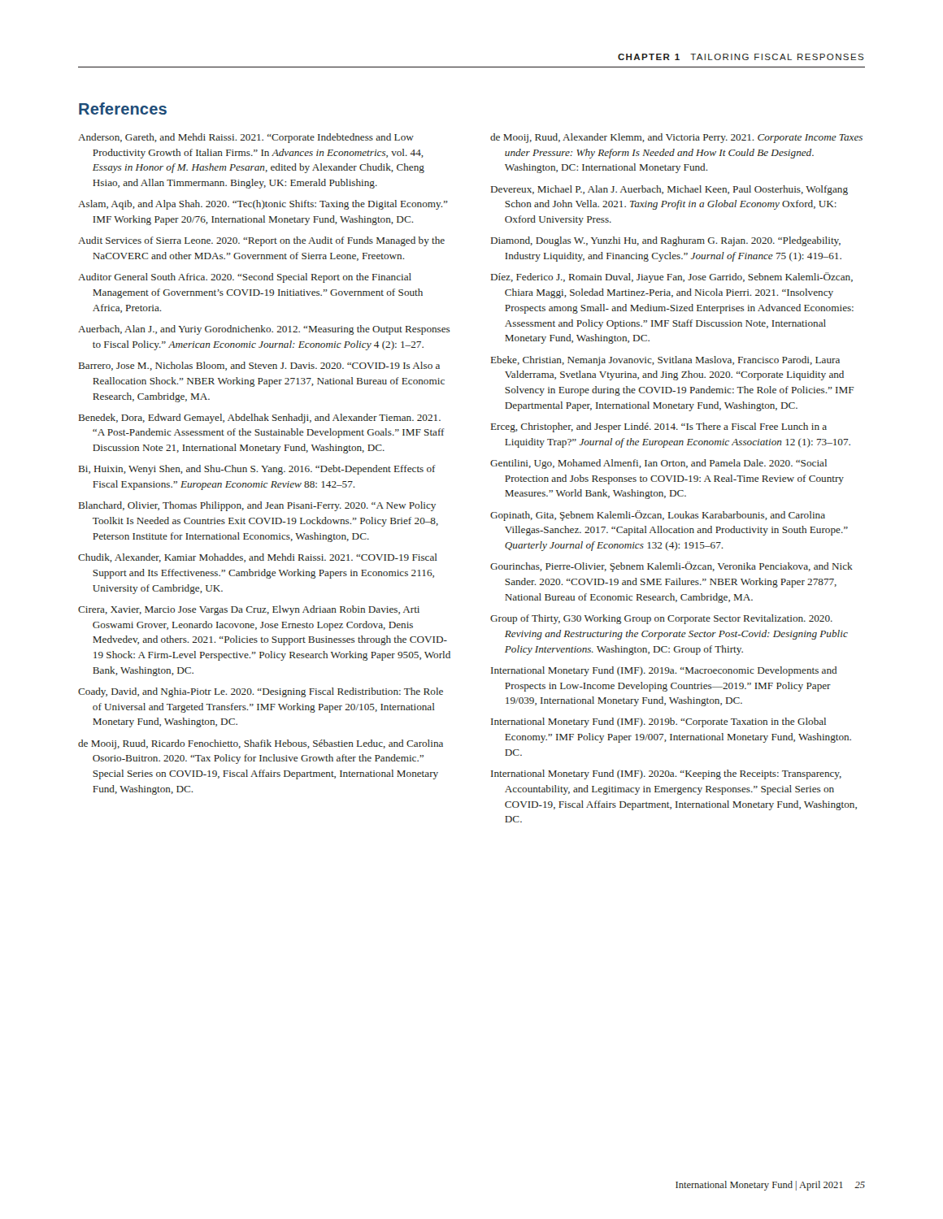CHAPTER 1 TAILORING FISCAL RESPONSES
References
Anderson, Gareth, and Mehdi Raissi. 2021. “Corporate Indebtedness and Low Productivity Growth of Italian Firms.” In Advances in Econometrics, vol. 44, Essays in Honor of M. Hashem Pesaran, edited by Alexander Chudik, Cheng Hsiao, and Allan Timmermann. Bingley, UK: Emerald Publishing.
Aslam, Aqib, and Alpa Shah. 2020. “Tec(h)tonic Shifts: Taxing the Digital Economy.” IMF Working Paper 20/76, International Monetary Fund, Washington, DC.
Audit Services of Sierra Leone. 2020. “Report on the Audit of Funds Managed by the NaCOVERC and other MDAs.” Government of Sierra Leone, Freetown.
Auditor General South Africa. 2020. “Second Special Report on the Financial Management of Government’s COVID-19 Initiatives.” Government of South Africa, Pretoria.
Auerbach, Alan J., and Yuriy Gorodnichenko. 2012. “Measuring the Output Responses to Fiscal Policy.” American Economic Journal: Economic Policy 4 (2): 1–27.
Barrero, Jose M., Nicholas Bloom, and Steven J. Davis. 2020. “COVID-19 Is Also a Reallocation Shock.” NBER Working Paper 27137, National Bureau of Economic Research, Cambridge, MA.
Benedek, Dora, Edward Gemayel, Abdelhak Senhadji, and Alexander Tieman. 2021. “A Post-Pandemic Assessment of the Sustainable Development Goals.” IMF Staff Discussion Note 21, International Monetary Fund, Washington, DC.
Bi, Huixin, Wenyi Shen, and Shu-Chun S. Yang. 2016. “Debt-Dependent Effects of Fiscal Expansions.” European Economic Review 88: 142–57.
Blanchard, Olivier, Thomas Philippon, and Jean Pisani-Ferry. 2020. “A New Policy Toolkit Is Needed as Countries Exit COVID-19 Lockdowns.” Policy Brief 20–8, Peterson Institute for International Economics, Washington, DC.
Chudik, Alexander, Kamiar Mohaddes, and Mehdi Raissi. 2021. “COVID-19 Fiscal Support and Its Effectiveness.” Cambridge Working Papers in Economics 2116, University of Cambridge, UK.
Cirera, Xavier, Marcio Jose Vargas Da Cruz, Elwyn Adriaan Robin Davies, Arti Goswami Grover, Leonardo Iacovone, Jose Ernesto Lopez Cordova, Denis Medvedev, and others. 2021. “Policies to Support Businesses through the COVID-19 Shock: A Firm-Level Perspective.” Policy Research Working Paper 9505, World Bank, Washington, DC.
Coady, David, and Nghia-Piotr Le. 2020. “Designing Fiscal Redistribution: The Role of Universal and Targeted Transfers.” IMF Working Paper 20/105, International Monetary Fund, Washington, DC.
de Mooij, Ruud, Ricardo Fenochietto, Shafik Hebous, Sébastien Leduc, and Carolina Osorio-Buitron. 2020. “Tax Policy for Inclusive Growth after the Pandemic.” Special Series on COVID-19, Fiscal Affairs Department, International Monetary Fund, Washington, DC.
de Mooij, Ruud, Alexander Klemm, and Victoria Perry. 2021. Corporate Income Taxes under Pressure: Why Reform Is Needed and How It Could Be Designed. Washington, DC: International Monetary Fund.
Devereux, Michael P., Alan J. Auerbach, Michael Keen, Paul Oosterhuis, Wolfgang Schon and John Vella. 2021. Taxing Profit in a Global Economy Oxford, UK: Oxford University Press.
Diamond, Douglas W., Yunzhi Hu, and Raghuram G. Rajan. 2020. “Pledgeability, Industry Liquidity, and Financing Cycles.” Journal of Finance 75 (1): 419–61.
Díez, Federico J., Romain Duval, Jiayue Fan, Jose Garrido, Sebnem Kalemli-Özcan, Chiara Maggi, Soledad Martinez-Peria, and Nicola Pierri. 2021. “Insolvency Prospects among Small- and Medium-Sized Enterprises in Advanced Economies: Assessment and Policy Options.” IMF Staff Discussion Note, International Monetary Fund, Washington, DC.
Ebeke, Christian, Nemanja Jovanovic, Svitlana Maslova, Francisco Parodi, Laura Valderrama, Svetlana Vtyurina, and Jing Zhou. 2020. “Corporate Liquidity and Solvency in Europe during the COVID-19 Pandemic: The Role of Policies.” IMF Departmental Paper, International Monetary Fund, Washington, DC.
Erceg, Christopher, and Jesper Lindé. 2014. “Is There a Fiscal Free Lunch in a Liquidity Trap?” Journal of the European Economic Association 12 (1): 73–107.
Gentilini, Ugo, Mohamed Almenfi, Ian Orton, and Pamela Dale. 2020. “Social Protection and Jobs Responses to COVID-19: A Real-Time Review of Country Measures.” World Bank, Washington, DC.
Gopinath, Gita, Şebnem Kalemli-Özcan, Loukas Karabarbounis, and Carolina Villegas-Sanchez. 2017. “Capital Allocation and Productivity in South Europe.” Quarterly Journal of Economics 132 (4): 1915–67.
Gourinchas, Pierre-Olivier, Şebnem Kalemli-Özcan, Veronika Penciakova, and Nick Sander. 2020. “COVID-19 and SME Failures.” NBER Working Paper 27877, National Bureau of Economic Research, Cambridge, MA.
Group of Thirty, G30 Working Group on Corporate Sector Revitalization. 2020. Reviving and Restructuring the Corporate Sector Post-Covid: Designing Public Policy Interventions. Washington, DC: Group of Thirty.
International Monetary Fund (IMF). 2019a. “Macroeconomic Developments and Prospects in Low-Income Developing Countries—2019.” IMF Policy Paper 19/039, International Monetary Fund, Washington, DC.
International Monetary Fund (IMF). 2019b. “Corporate Taxation in the Global Economy.” IMF Policy Paper 19/007, International Monetary Fund, Washington. DC.
International Monetary Fund (IMF). 2020a. “Keeping the Receipts: Transparency, Accountability, and Legitimacy in Emergency Responses.” Special Series on COVID-19, Fiscal Affairs Department, International Monetary Fund, Washington, DC.
International Monetary Fund | April 2021 25